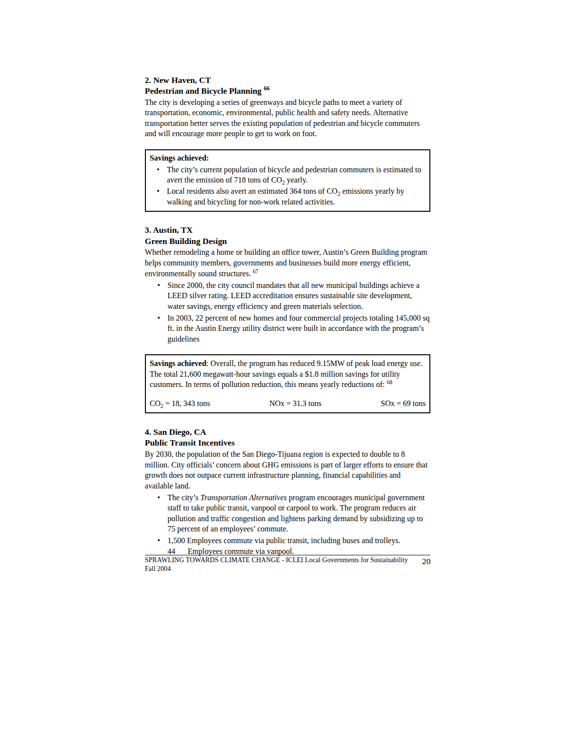2. New Haven, CT
Pedestrian and Bicycle Planning 66
The city is developing a series of greenways and bicycle paths to meet a variety of transportation, economic, environmental, public health and safety needs. Alternative transportation better serves the existing population of pedestrian and bicycle commuters and will encourage more people to get to work on foot.
Savings achieved:
The city’s current population of bicycle and pedestrian commuters is estimated to avert the emission of 718 tons of CO2 yearly.
Local residents also avert an estimated 364 tons of CO2 emissions yearly by walking and bicycling for non-work related activities.
3. Austin, TX
Green Building Design
Whether remodeling a home or building an office tower, Austin’s Green Building program helps community members, governments and businesses build more energy efficient, environmentally sound structures. 67
Since 2000, the city council mandates that all new municipal buildings achieve a LEED silver rating. LEED accreditation ensures sustainable site development, water savings, energy efficiency and green materials selection.
In 2003, 22 percent of new homes and four commercial projects totaling 145,000 sq ft. in the Austin Energy utility district were built in accordance with the program’s guidelines
Savings achieved: Overall, the program has reduced 9.15MW of peak load energy use. The total 21,600 megawatt-hour savings equals a $1.8 million savings for utility customers. In terms of pollution reduction, this means yearly reductions of: 68
CO2 = 18, 343 tons NOx = 31.3 tons SOx = 69 tons
4. San Diego, CA
Public Transit Incentives
By 2030, the population of the San Diego-Tijuana region is expected to double to 8 million. City officials’ concern about GHG emissions is part of larger efforts to ensure that growth does not outpace current infrastructure planning, financial capabilities and available land.
The city’s Transportation Alternatives program encourages municipal government staff to take public transit, vanpool or carpool to work. The program reduces air pollution and traffic congestion and lightens parking demand by subsidizing up to 75 percent of an employees’ commute.
1,500 Employees commute via public transit, including buses and trolleys.
44 Employees commute via vanpool.
SPRAWLING TOWARDS CLIMATE CHANGE - ICLEI Local Governments for Sustainability
Fall 2004
20